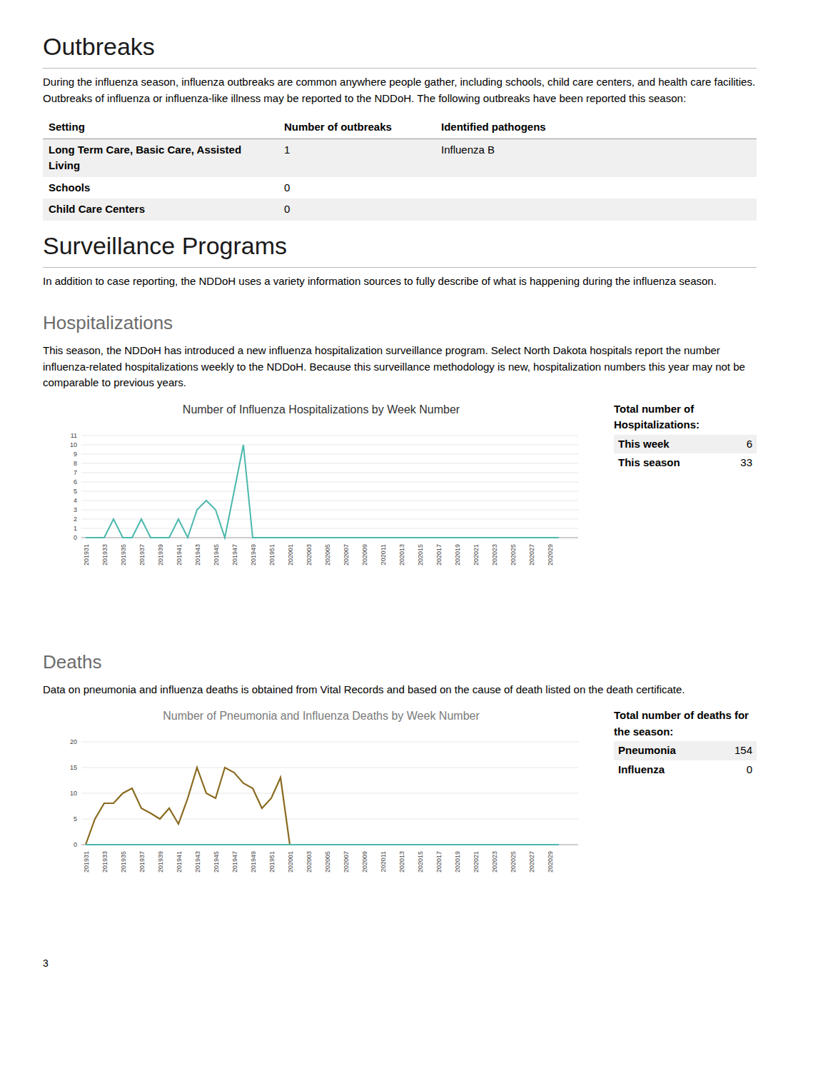Outbreaks
During the influenza season, influenza outbreaks are common anywhere people gather, including schools, child care centers, and health care facilities. Outbreaks of influenza or influenza-like illness may be reported to the NDDoH. The following outbreaks have been reported this season:
| Setting | Number of outbreaks | Identified pathogens |
| --- | --- | --- |
| Long Term Care, Basic Care, Assisted Living | 1 | Influenza B |
| Schools | 0 | |
| Child Care Centers | 0 | |
Surveillance Programs
In addition to case reporting, the NDDoH uses a variety information sources to fully describe of what is happening during the influenza season.
Hospitalizations
This season, the NDDoH has introduced a new influenza hospitalization surveillance program. Select North Dakota hospitals report the number influenza-related hospitalizations weekly to the NDDoH. Because this surveillance methodology is new, hospitalization numbers this year may not be comparable to previous years.
Number of Influenza Hospitalizations by Week Number
11 10 9 8 7 6 5 4 3 2 1 0 201931 201933 201935 201937 201939 201941 201943 201945 201947 201949 201951 202001 202003 202005 202007 202009 202011 202013 202015 202017 202019 202021 202023 202025 202027 202029
Total number of Hospitalizations:
| This week | 6 |
| This season | 33 |
Deaths
Data on pneumonia and influenza deaths is obtained from Vital Records and based on the cause of death listed on the death certificate.
Number of Pneumonia and Influenza Deaths by Week Number
20 15 10 5 0 201931 201933 201935 201937 201939 201941 201943 201945 201947 201949 201951 202001 202003 202005 202007 202009 202011 202013 202015 202017 202019 202021 202023 202025 202027 202029
Total number of deaths for the season:
| Pneumonia | 154 |
| Influenza | 0 |
3